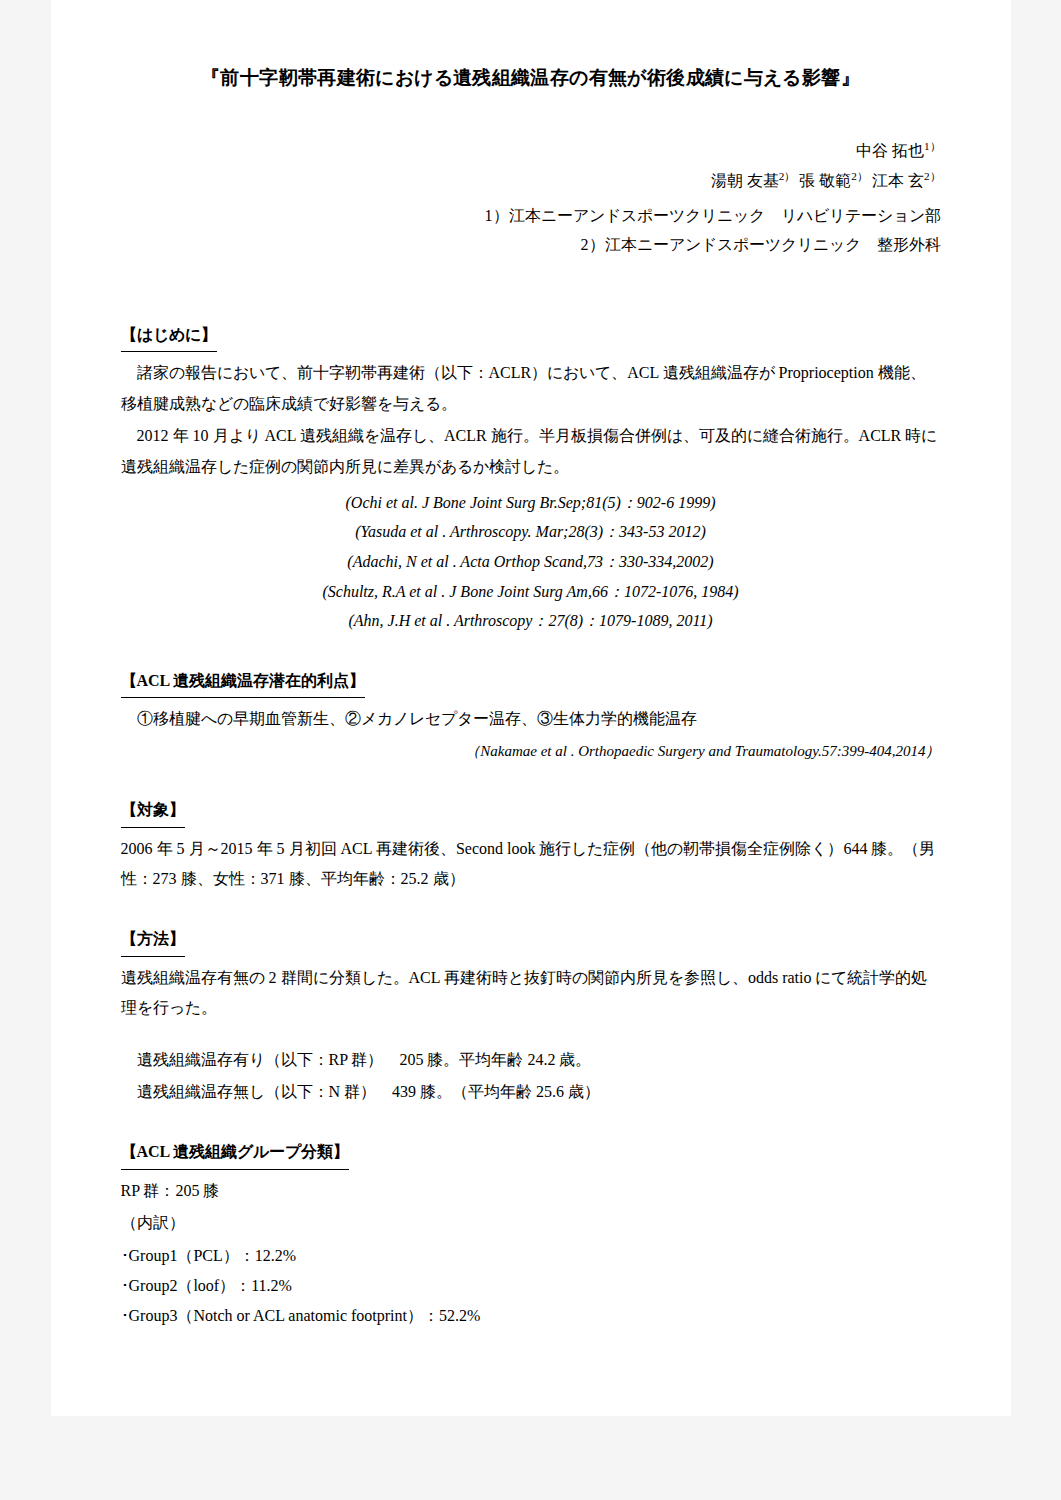『前十字靭帯再建術における遺残組織温存の有無が術後成績に与える影響』
中谷 拓也1）
湯朝 友基2） 張 敬範2） 江本 玄2）
1）江本ニーアンドスポーツクリニック　リハビリテーション部
2）江本ニーアンドスポーツクリニック　整形外科
【はじめに】
諸家の報告において、前十字靭帯再建術（以下：ACLR）において、ACL 遺残組織温存が Proprioception 機能、移植腱成熟などの臨床成績で好影響を与える。
2012 年 10 月より ACL 遺残組織を温存し、ACLR 施行。半月板損傷合併例は、可及的に縫合術施行。ACLR 時に遺残組織温存した症例の関節内所見に差異があるか検討した。
(Ochi et al. J Bone Joint Surg Br.Sep;81(5)：902-6 1999)
(Yasuda et al . Arthroscopy. Mar;28(3)：343-53 2012)
(Adachi, N et al . Acta Orthop Scand,73：330-334,2002)
(Schultz, R.A et al . J Bone Joint Surg Am,66：1072-1076, 1984)
(Ahn, J.H et al . Arthroscopy：27(8)：1079-1089, 2011)
【ACL 遺残組織温存潜在的利点】
①移植腱への早期血管新生、②メカノレセプター温存、③生体力学的機能温存
（Nakamae et al . Orthopaedic Surgery and Traumatology.57:399-404,2014）
【対象】
2006 年 5 月～2015 年 5 月初回 ACL 再建術後、Second look 施行した症例（他の靭帯損傷全症例除く）644 膝。（男性：273 膝、女性：371 膝、平均年齢：25.2 歳）
【方法】
遺残組織温存有無の 2 群間に分類した。ACL 再建術時と抜釘時の関節内所見を参照し、odds ratio にて統計学的処理を行った。
遺残組織温存有り（以下：RP 群）　205 膝。平均年齢 24.2 歳。
遺残組織温存無し（以下：N 群）　439 膝。（平均年齢 25.6 歳）
【ACL 遺残組織グループ分類】
RP 群：205 膝
（内訳）
･Group1（PCL）：12.2%
･Group2（loof）：11.2%
･Group3（Notch or ACL anatomic footprint）：52.2%